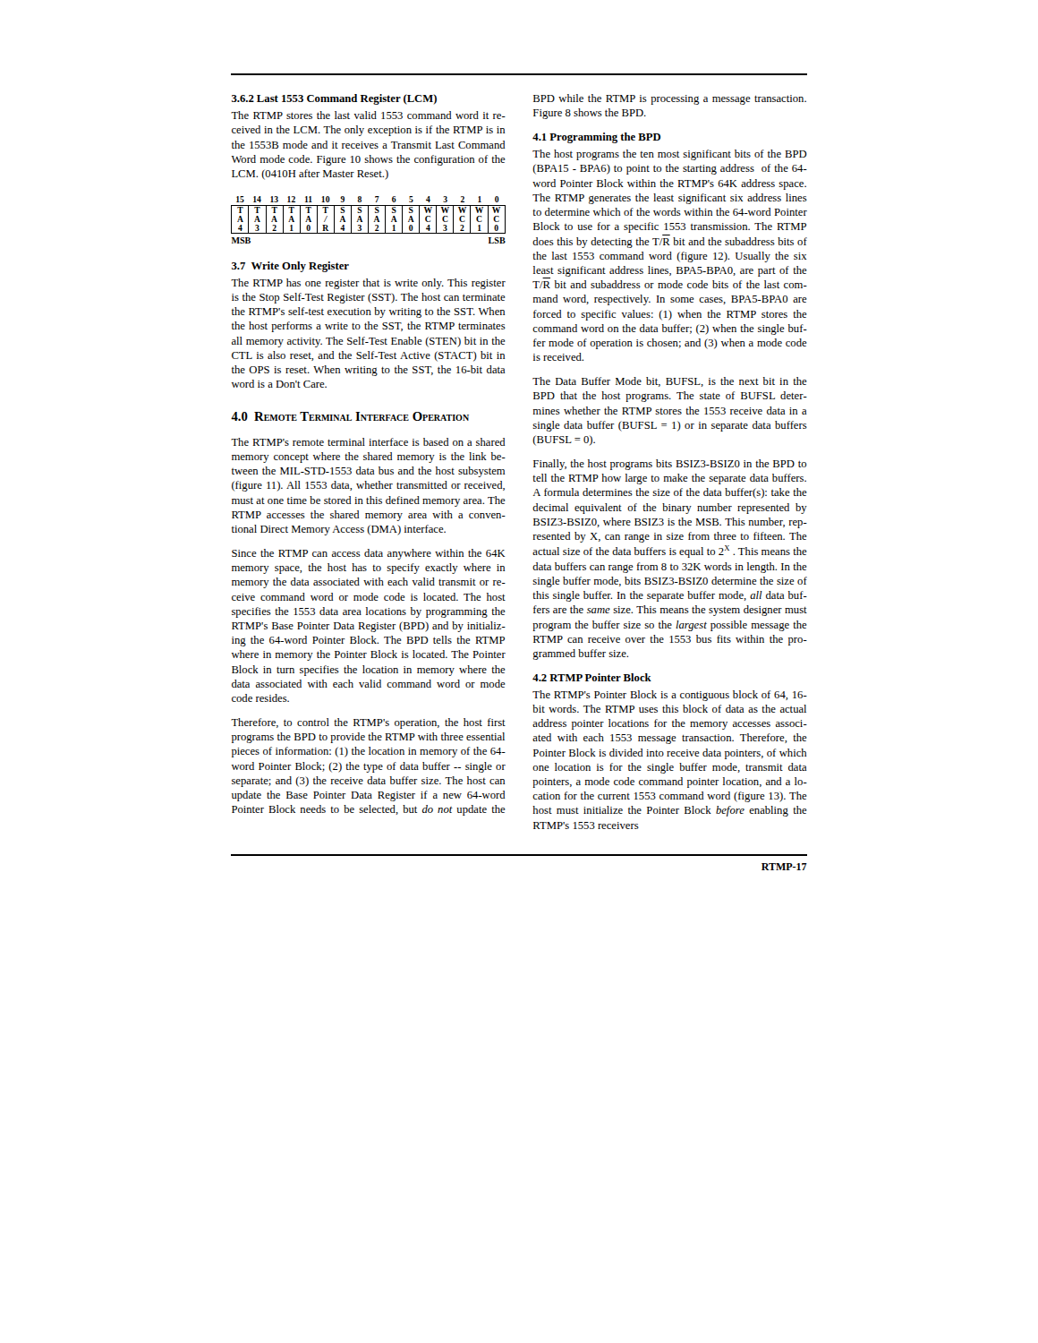3.6.2 Last 1553 Command Register (LCM)
The RTMP stores the last valid 1553 command word it received in the LCM. The only exception is if the RTMP is in the 1553B mode and it receives a Transmit Last Command Word mode code. Figure 10 shows the configuration of the LCM. (0410H after Master Reset.)
| 15 | 14 | 13 | 12 | 11 | 10 | 9 | 8 | 7 | 6 | 5 | 4 | 3 | 2 | 1 | 0 |
| T A 4 | T A 3 | T A 2 | T A 1 | T A 0 | T / R | S A 4 | S A 3 | S A 2 | S A 1 | S A 0 | W C 4 | W C 3 | W C 2 | W C 1 | W C 0 |
MSB LSB
3.7 Write Only Register
The RTMP has one register that is write only. This register is the Stop Self-Test Register (SST). The host can terminate the RTMP's self-test execution by writing to the SST. When the host performs a write to the SST, the RTMP terminates all memory activity. The Self-Test Enable (STEN) bit in the CTL is also reset, and the Self-Test Active (STACT) bit in the OPS is reset. When writing to the SST, the 16-bit data word is a Don't Care.
4.0 Remote Terminal Interface Operation
The RTMP's remote terminal interface is based on a shared memory concept where the shared memory is the link between the MIL-STD-1553 data bus and the host subsystem (figure 11). All 1553 data, whether transmitted or received, must at one time be stored in this defined memory area. The RTMP accesses the shared memory area with a conventional Direct Memory Access (DMA) interface.
Since the RTMP can access data anywhere within the 64K memory space, the host has to specify exactly where in memory the data associated with each valid transmit or receive command word or mode code is located. The host specifies the 1553 data area locations by programming the RTMP's Base Pointer Data Register (BPD) and by initializing the 64-word Pointer Block. The BPD tells the RTMP where in memory the Pointer Block is located. The Pointer Block in turn specifies the location in memory where the data associated with each valid command word or mode code resides.
Therefore, to control the RTMP's operation, the host first programs the BPD to provide the RTMP with three essential pieces of information: (1) the location in memory of the 64-word Pointer Block; (2) the type of data buffer -- single or separate; and (3) the receive data buffer size. The host can update the Base Pointer Data Register if a new 64-word Pointer Block needs to be selected, but do not update the BPD while the RTMP is processing a message transaction. Figure 8 shows the BPD.
4.1 Programming the BPD
The host programs the ten most significant bits of the BPD (BPA15 - BPA6) to point to the starting address of the 64-word Pointer Block within the RTMP's 64K address space. The RTMP generates the least significant six address lines to determine which of the words within the 64-word Pointer Block to use for a specific 1553 transmission. The RTMP does this by detecting the T/R bit and the subaddress bits of the last 1553 command word (figure 12). Usually the six least significant address lines, BPA5-BPA0, are part of the T/R bit and subaddress or mode code bits of the last command word, respectively. In some cases, BPA5-BPA0 are forced to specific values: (1) when the RTMP stores the command word on the data buffer; (2) when the single buffer mode of operation is chosen; and (3) when a mode code is received.
The Data Buffer Mode bit, BUFSL, is the next bit in the BPD that the host programs. The state of BUFSL determines whether the RTMP stores the 1553 receive data in a single data buffer (BUFSL = 1) or in separate data buffers (BUFSL = 0).
Finally, the host programs bits BSIZ3-BSIZ0 in the BPD to tell the RTMP how large to make the separate data buffers. A formula determines the size of the data buffer(s): take the decimal equivalent of the binary number represented by BSIZ3-BSIZ0, where BSIZ3 is the MSB. This number, represented by X, can range in size from three to fifteen. The actual size of the data buffers is equal to 2X . This means the data buffers can range from 8 to 32K words in length. In the single buffer mode, bits BSIZ3-BSIZ0 determine the size of this single buffer. In the separate buffer mode, all data buffers are the same size. This means the system designer must program the buffer size so the largest possible message the RTMP can receive over the 1553 bus fits within the programmed buffer size.
4.2 RTMP Pointer Block
The RTMP's Pointer Block is a contiguous block of 64, 16-bit words. The RTMP uses this block of data as the actual address pointer locations for the memory accesses associated with each 1553 message transaction. Therefore, the Pointer Block is divided into receive data pointers, of which one location is for the single buffer mode, transmit data pointers, a mode code command pointer location, and a location for the current 1553 command word (figure 13). The host must initialize the Pointer Block before enabling the RTMP's 1553 receivers
RTMP-17